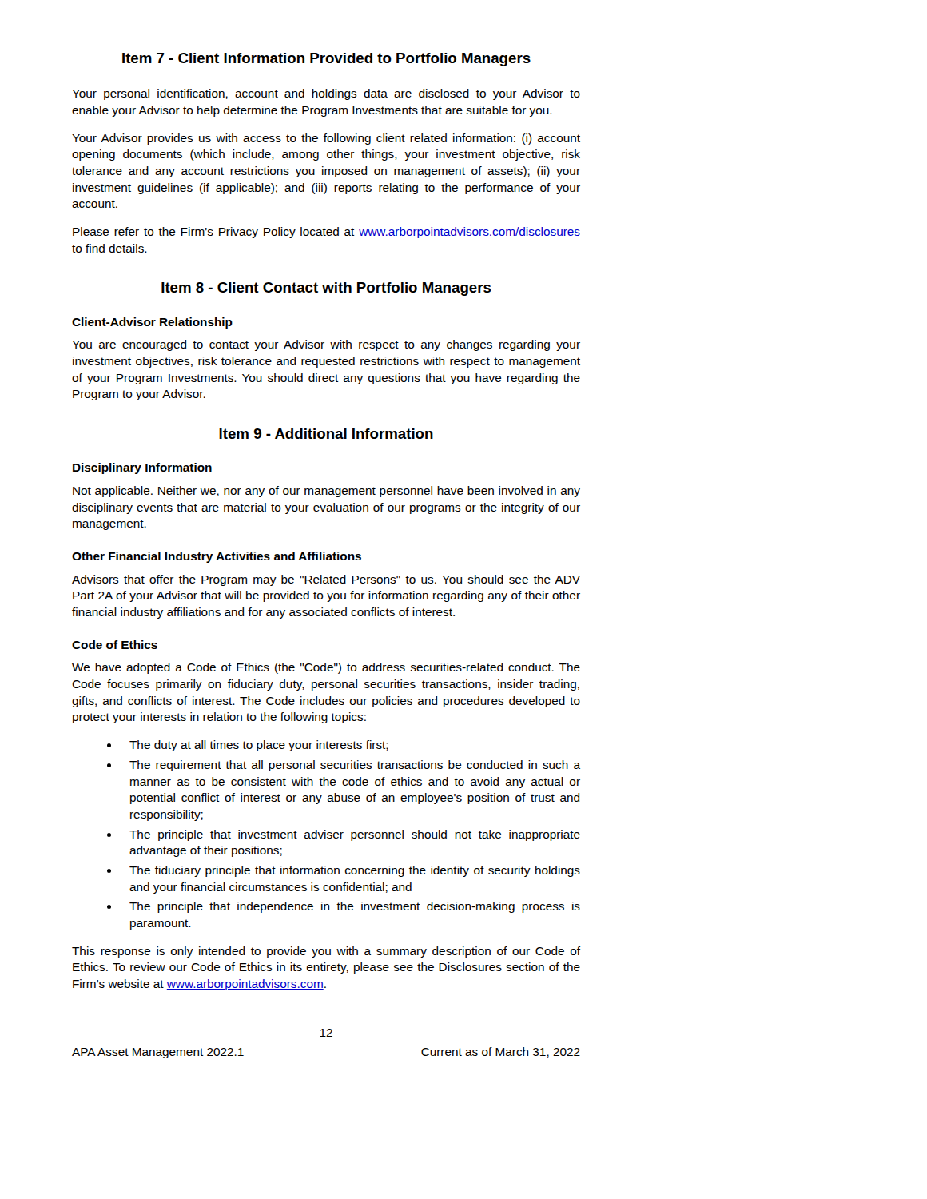Item 7 - Client Information Provided to Portfolio Managers
Your personal identification, account and holdings data are disclosed to your Advisor to enable your Advisor to help determine the Program Investments that are suitable for you.
Your Advisor provides us with access to the following client related information: (i) account opening documents (which include, among other things, your investment objective, risk tolerance and any account restrictions you imposed on management of assets); (ii) your investment guidelines (if applicable); and (iii) reports relating to the performance of your account.
Please refer to the Firm's Privacy Policy located at www.arborpointadvisors.com/disclosures to find details.
Item 8 - Client Contact with Portfolio Managers
Client-Advisor Relationship
You are encouraged to contact your Advisor with respect to any changes regarding your investment objectives, risk tolerance and requested restrictions with respect to management of your Program Investments. You should direct any questions that you have regarding the Program to your Advisor.
Item 9 - Additional Information
Disciplinary Information
Not applicable. Neither we, nor any of our management personnel have been involved in any disciplinary events that are material to your evaluation of our programs or the integrity of our management.
Other Financial Industry Activities and Affiliations
Advisors that offer the Program may be "Related Persons" to us. You should see the ADV Part 2A of your Advisor that will be provided to you for information regarding any of their other financial industry affiliations and for any associated conflicts of interest.
Code of Ethics
We have adopted a Code of Ethics (the "Code") to address securities-related conduct. The Code focuses primarily on fiduciary duty, personal securities transactions, insider trading, gifts, and conflicts of interest. The Code includes our policies and procedures developed to protect your interests in relation to the following topics:
The duty at all times to place your interests first;
The requirement that all personal securities transactions be conducted in such a manner as to be consistent with the code of ethics and to avoid any actual or potential conflict of interest or any abuse of an employee's position of trust and responsibility;
The principle that investment adviser personnel should not take inappropriate advantage of their positions;
The fiduciary principle that information concerning the identity of security holdings and your financial circumstances is confidential; and
The principle that independence in the investment decision-making process is paramount.
This response is only intended to provide you with a summary description of our Code of Ethics. To review our Code of Ethics in its entirety, please see the Disclosures section of the Firm's website at www.arborpointadvisors.com.
12
APA Asset Management 2022.1 Current as of March 31, 2022